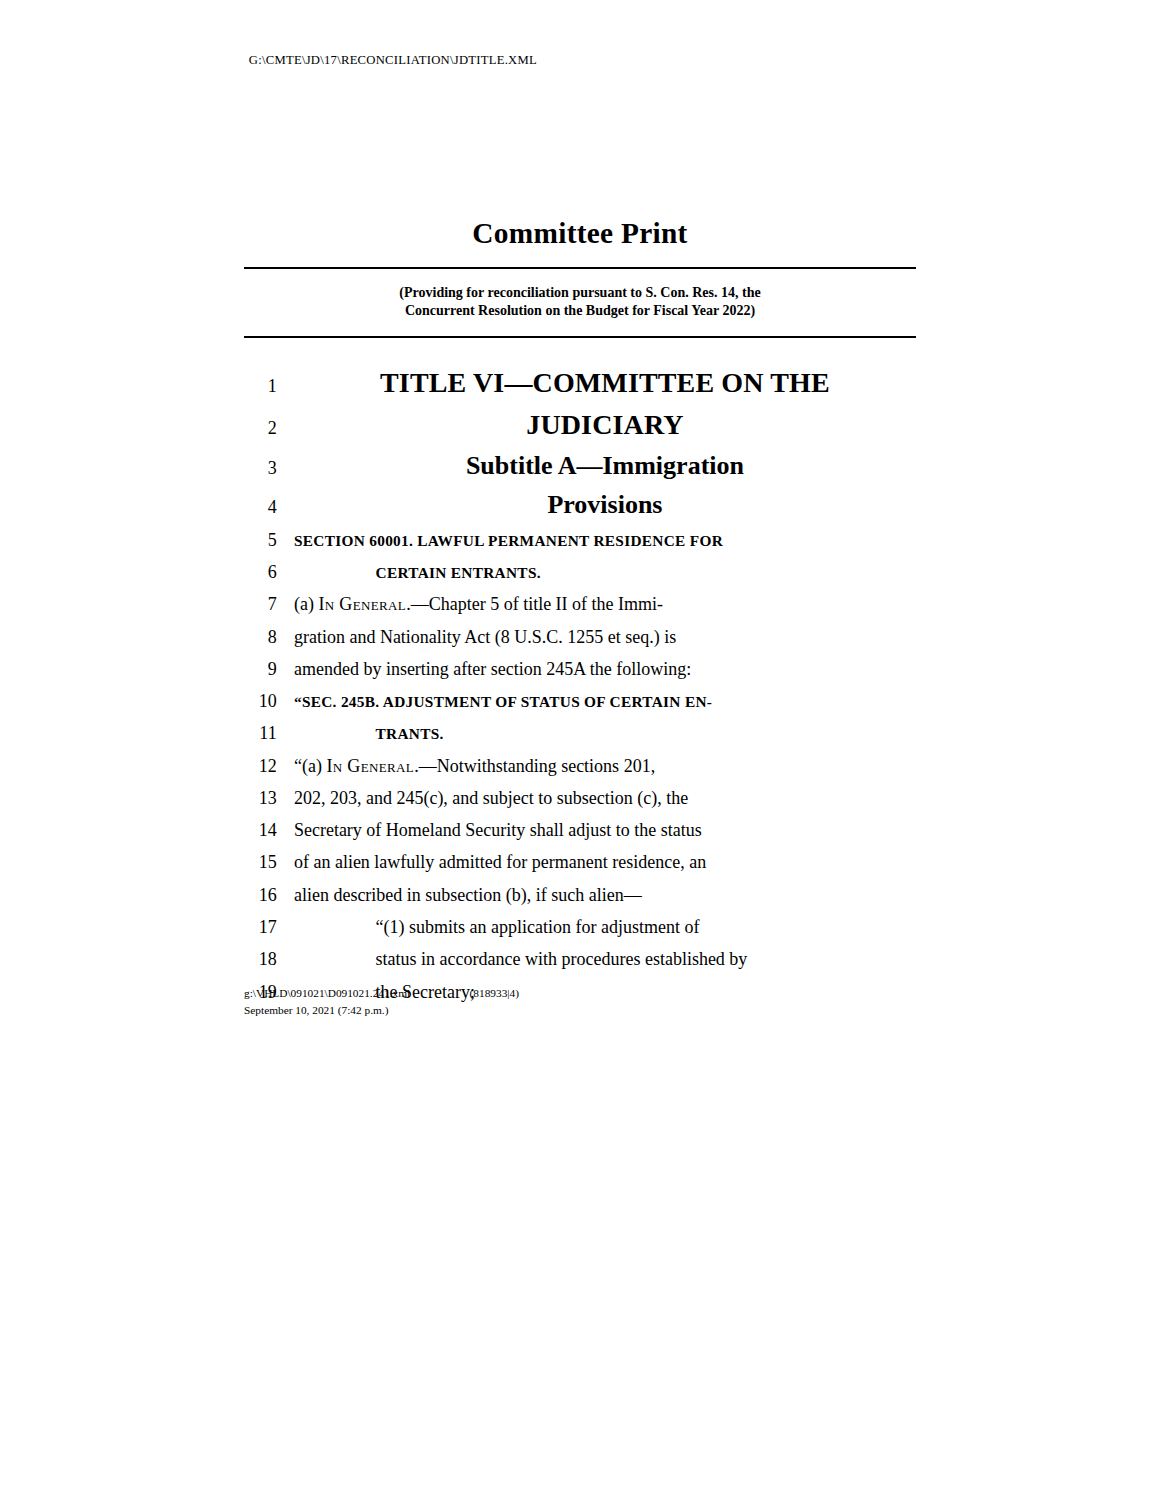G:\CMTE\JD\17\RECONCILIATION\JDTITLE.XML
Committee Print
(Providing for reconciliation pursuant to S. Con. Res. 14, the
Concurrent Resolution on the Budget for Fiscal Year 2022)
1
TITLE VI—COMMITTEE ON THE
2
JUDICIARY
3
Subtitle A—Immigration
4
Provisions
5
SECTION 60001. LAWFUL PERMANENT RESIDENCE FOR
6
CERTAIN ENTRANTS.
7
(a) In General.—Chapter 5 of title II of the Immi-
8
gration and Nationality Act (8 U.S.C. 1255 et seq.) is
9
amended by inserting after section 245A the following:
10
“SEC. 245B. ADJUSTMENT OF STATUS OF CERTAIN EN-
11
TRANTS.
12
“(a) In General.—Notwithstanding sections 201,
13
202, 203, and 245(c), and subject to subsection (c), the
14
Secretary of Homeland Security shall adjust to the status
15
of an alien lawfully admitted for permanent residence, an
16
alien described in subsection (b), if such alien—
17
“(1) submits an application for adjustment of
18
status in accordance with procedures established by
19
the Secretary;
g:\VHLD\091021\D091021.241.xml
(818933|4)
September 10, 2021 (7:42 p.m.)